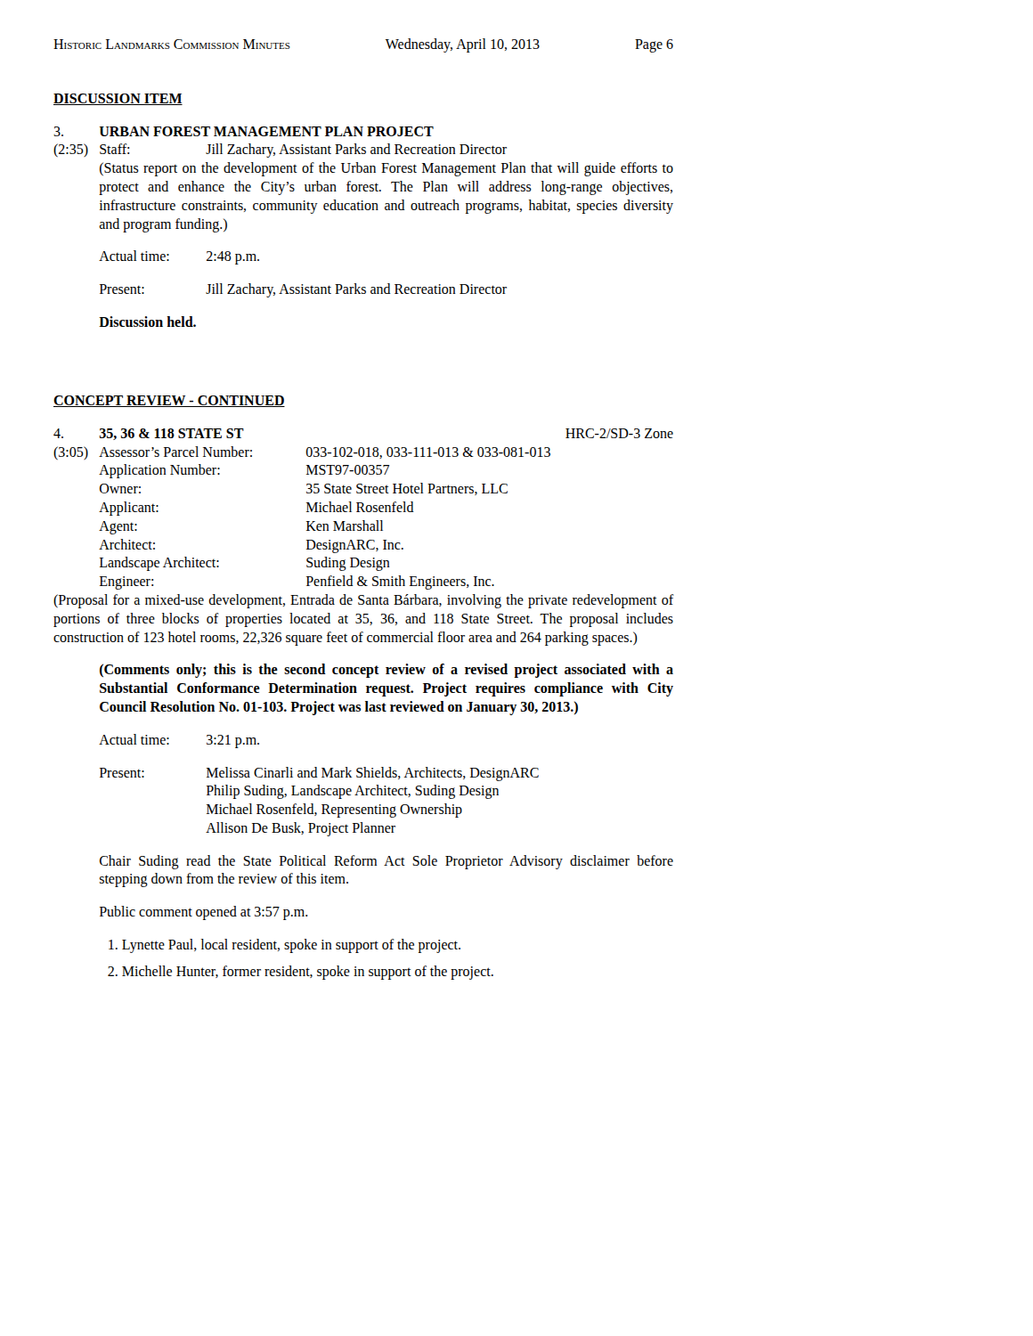Historic Landmarks Commission Minutes Wednesday, April 10, 2013 Page 6
DISCUSSION ITEM
3. URBAN FOREST MANAGEMENT PLAN PROJECT
(2:35)
Staff: Jill Zachary, Assistant Parks and Recreation Director
(Status report on the development of the Urban Forest Management Plan that will guide efforts to protect and enhance the City’s urban forest. The Plan will address long-range objectives, infrastructure constraints, community education and outreach programs, habitat, species diversity and program funding.)
Actual time: 2:48 p.m.
Present: Jill Zachary, Assistant Parks and Recreation Director
Discussion held.
CONCEPT REVIEW - CONTINUED
4. 35, 36 & 118 STATE ST HRC-2/SD-3 Zone
(3:05)
Assessor’s Parcel Number: 033-102-018, 033-111-013 & 033-081-013
Application Number: MST97-00357
Owner: 35 State Street Hotel Partners, LLC
Applicant: Michael Rosenfeld
Agent: Ken Marshall
Architect: DesignARC, Inc.
Landscape Architect: Suding Design
Engineer: Penfield & Smith Engineers, Inc.
(Proposal for a mixed-use development, Entrada de Santa Bárbara, involving the private redevelopment of portions of three blocks of properties located at 35, 36, and 118 State Street. The proposal includes construction of 123 hotel rooms, 22,326 square feet of commercial floor area and 264 parking spaces.)
(Comments only; this is the second concept review of a revised project associated with a Substantial Conformance Determination request. Project requires compliance with City Council Resolution No. 01-103. Project was last reviewed on January 30, 2013.)
Actual time: 3:21 p.m.
Present: Melissa Cinarli and Mark Shields, Architects, DesignARC
Philip Suding, Landscape Architect, Suding Design
Michael Rosenfeld, Representing Ownership
Allison De Busk, Project Planner
Chair Suding read the State Political Reform Act Sole Proprietor Advisory disclaimer before stepping down from the review of this item.
Public comment opened at 3:57 p.m.
Lynette Paul, local resident, spoke in support of the project.
Michelle Hunter, former resident, spoke in support of the project.